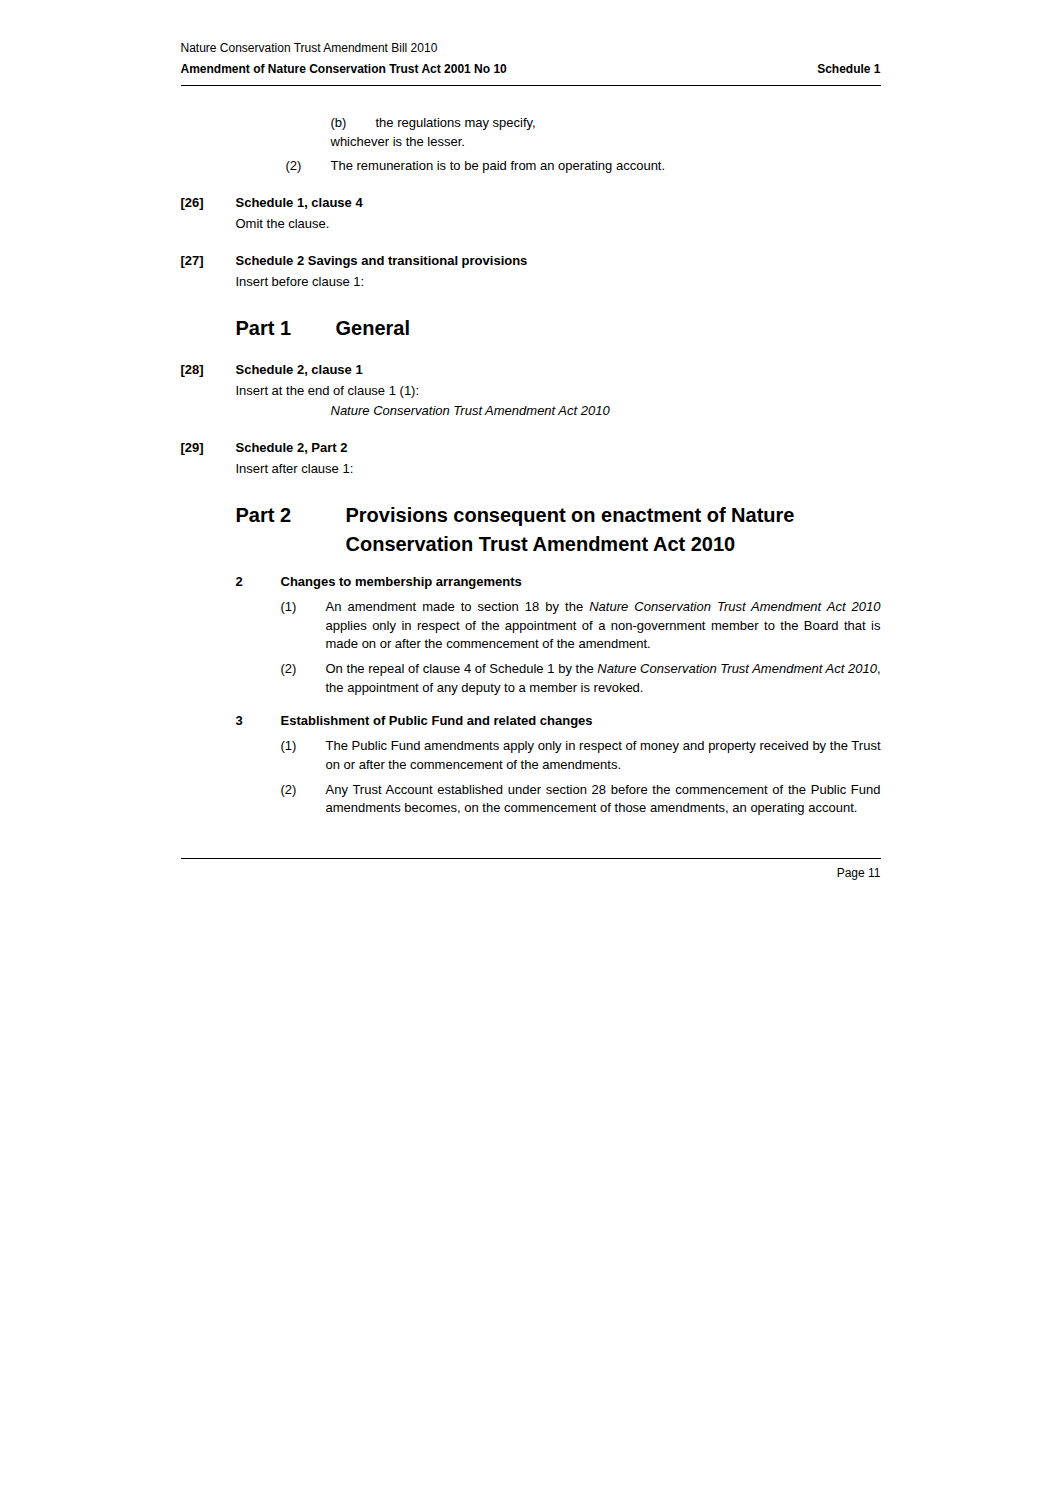Nature Conservation Trust Amendment Bill 2010
Amendment of Nature Conservation Trust Act 2001 No 10 Schedule 1
(b) the regulations may specify,
whichever is the lesser.
(2) The remuneration is to be paid from an operating account.
[26] Schedule 1, clause 4
Omit the clause.
[27] Schedule 2 Savings and transitional provisions
Insert before clause 1:
Part 1 General
[28] Schedule 2, clause 1
Insert at the end of clause 1 (1):
Nature Conservation Trust Amendment Act 2010
[29] Schedule 2, Part 2
Insert after clause 1:
Part 2 Provisions consequent on enactment of Nature Conservation Trust Amendment Act 2010
2 Changes to membership arrangements
(1) An amendment made to section 18 by the Nature Conservation Trust Amendment Act 2010 applies only in respect of the appointment of a non-government member to the Board that is made on or after the commencement of the amendment.
(2) On the repeal of clause 4 of Schedule 1 by the Nature Conservation Trust Amendment Act 2010, the appointment of any deputy to a member is revoked.
3 Establishment of Public Fund and related changes
(1) The Public Fund amendments apply only in respect of money and property received by the Trust on or after the commencement of the amendments.
(2) Any Trust Account established under section 28 before the commencement of the Public Fund amendments becomes, on the commencement of those amendments, an operating account.
Page 11